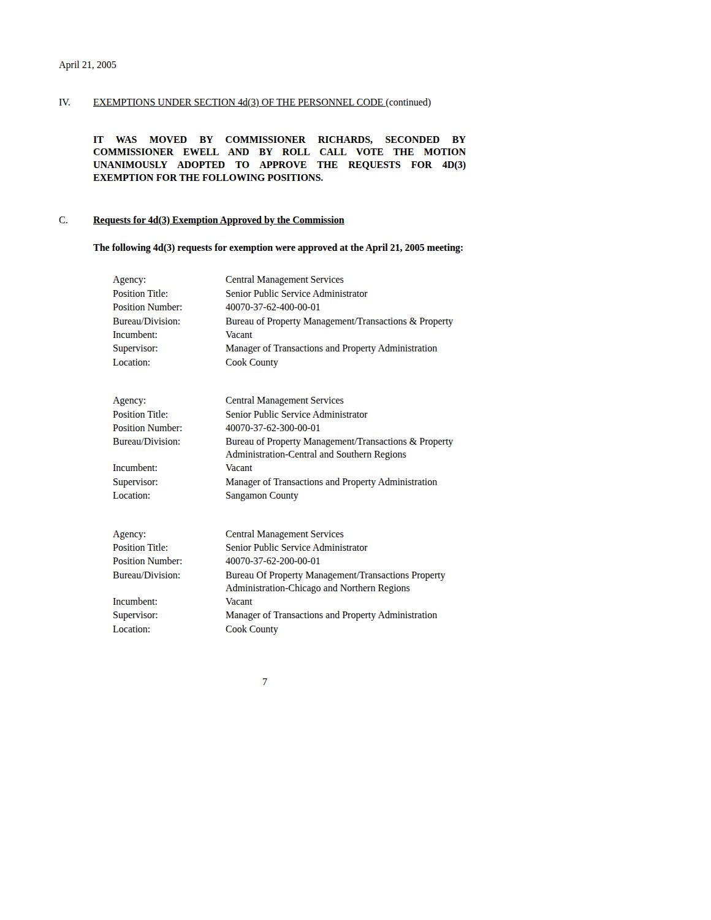April 21, 2005
IV.
EXEMPTIONS UNDER SECTION 4d(3) OF THE PERSONNEL CODE (continued)
It was moved by Commissioner Richards, seconded by Commissioner Ewell and by roll call vote the motion unanimously adopted to approve the requests for 4d(3) exemption for the following positions.
C.
Requests for 4d(3) Exemption Approved by the Commission
The following 4d(3) requests for exemption were approved at the April 21, 2005 meeting:
| Agency: | Central Management Services |
| Position Title: | Senior Public Service Administrator |
| Position Number: | 40070-37-62-400-00-01 |
| Bureau/Division: | Bureau of Property Management/Transactions & Property |
| Incumbent: | Vacant |
| Supervisor: | Manager of Transactions and Property Administration |
| Location: | Cook County |
| Agency: | Central Management Services |
| Position Title: | Senior Public Service Administrator |
| Position Number: | 40070-37-62-300-00-01 |
| Bureau/Division: | Bureau of Property Management/Transactions & Property Administration-Central and Southern Regions |
| Incumbent: | Vacant |
| Supervisor: | Manager of Transactions and Property Administration |
| Location: | Sangamon County |
| Agency: | Central Management Services |
| Position Title: | Senior Public Service Administrator |
| Position Number: | 40070-37-62-200-00-01 |
| Bureau/Division: | Bureau Of Property Management/Transactions Property Administration-Chicago and Northern Regions |
| Incumbent: | Vacant |
| Supervisor: | Manager of Transactions and Property Administration |
| Location: | Cook County |
7